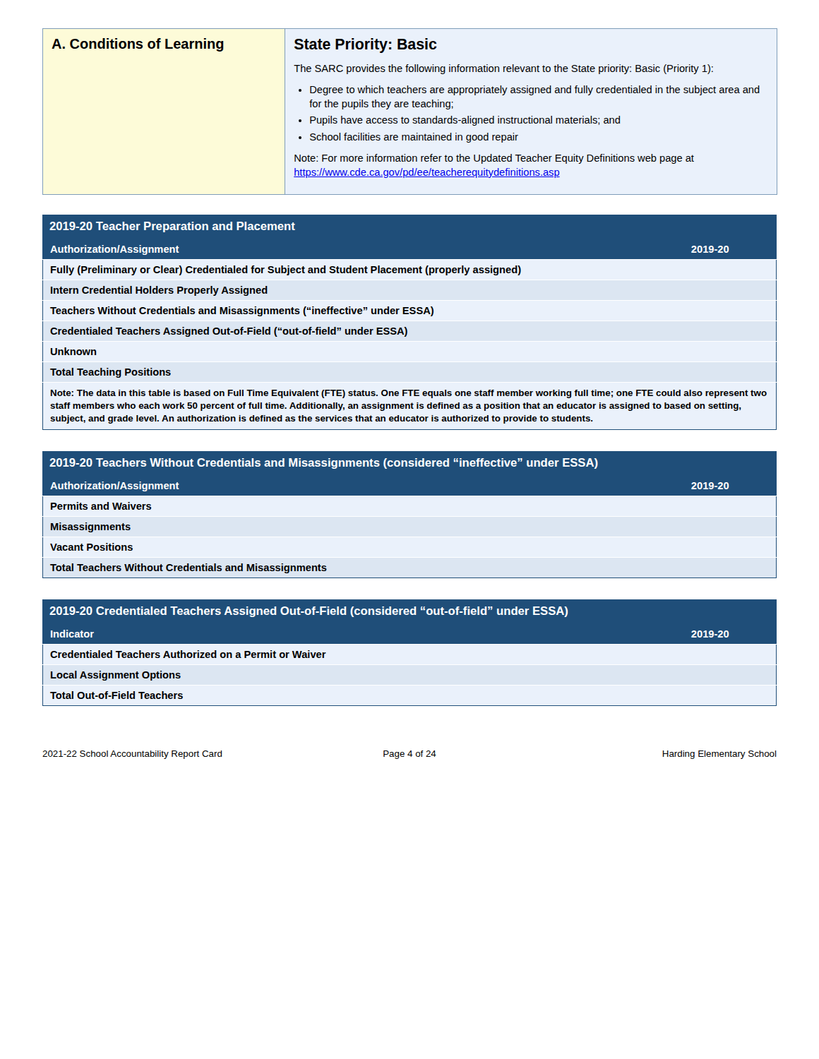A. Conditions of Learning
State Priority: Basic
The SARC provides the following information relevant to the State priority: Basic (Priority 1):
Degree to which teachers are appropriately assigned and fully credentialed in the subject area and for the pupils they are teaching;
Pupils have access to standards-aligned instructional materials; and
School facilities are maintained in good repair
Note: For more information refer to the Updated Teacher Equity Definitions web page at https://www.cde.ca.gov/pd/ee/teacherequitydefinitions.asp
2019-20 Teacher Preparation and Placement
| Authorization/Assignment | 2019-20 |
| --- | --- |
| Fully (Preliminary or Clear) Credentialed for Subject and Student Placement (properly assigned) | |
| Intern Credential Holders Properly Assigned | |
| Teachers Without Credentials and Misassignments (“ineffective” under ESSA) | |
| Credentialed Teachers Assigned Out-of-Field (“out-of-field” under ESSA) | |
| Unknown | |
| Total Teaching Positions | |
| Note: The data in this table is based on Full Time Equivalent (FTE) status. One FTE equals one staff member working full time; one FTE could also represent two staff members who each work 50 percent of full time. Additionally, an assignment is defined as a position that an educator is assigned to based on setting, subject, and grade level. An authorization is defined as the services that an educator is authorized to provide to students. |
2019-20 Teachers Without Credentials and Misassignments (considered “ineffective” under ESSA)
| Authorization/Assignment | 2019-20 |
| --- | --- |
| Permits and Waivers | |
| Misassignments | |
| Vacant Positions | |
| Total Teachers Without Credentials and Misassignments | |
2019-20 Credentialed Teachers Assigned Out-of-Field (considered “out-of-field” under ESSA)
| Indicator | 2019-20 |
| --- | --- |
| Credentialed Teachers Authorized on a Permit or Waiver | |
| Local Assignment Options | |
| Total Out-of-Field Teachers | |
2021-22 School Accountability Report Card
Page 4 of 24
Harding Elementary School